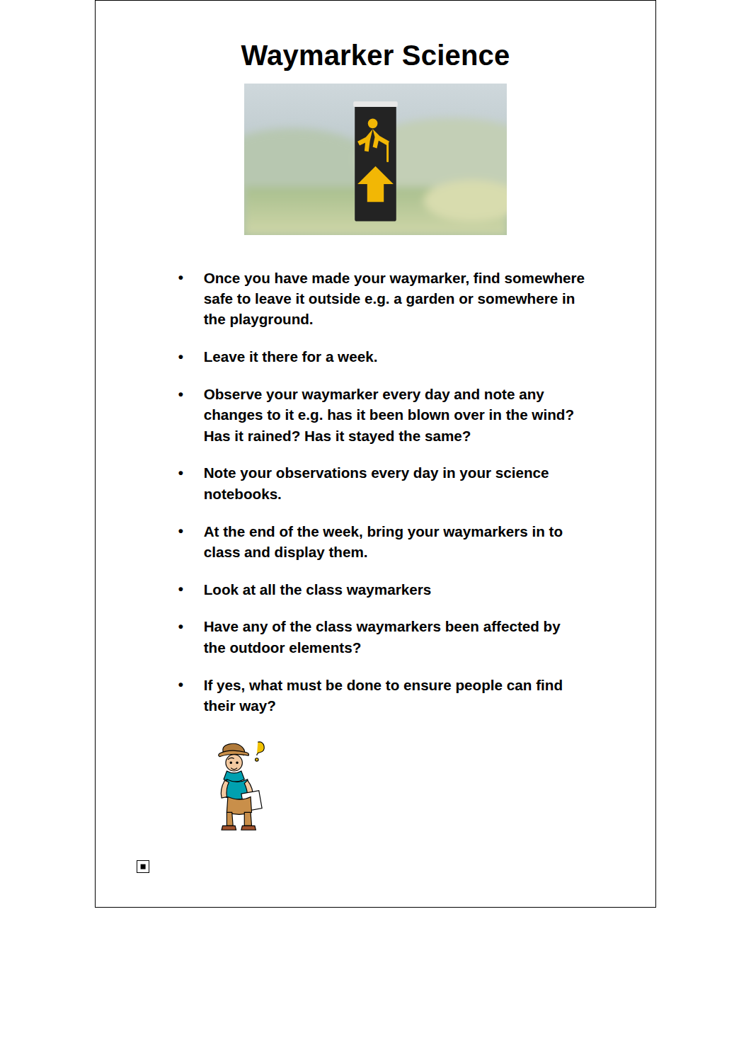Waymarker Science
Once you have made your waymarker, find somewhere safe to leave it outside e.g. a garden or somewhere in the playground.
Leave it there for a week.
Observe your waymarker every day and note any changes to it e.g. has it been blown over in the wind? Has it rained? Has it stayed the same?
Note your observations every day in your science notebooks.
At the end of the week, bring your waymarkers in to class and display them.
Look at all the class waymarkers
Have any of the class waymarkers been affected by the outdoor elements?
If yes, what must be done to ensure people can find their way?